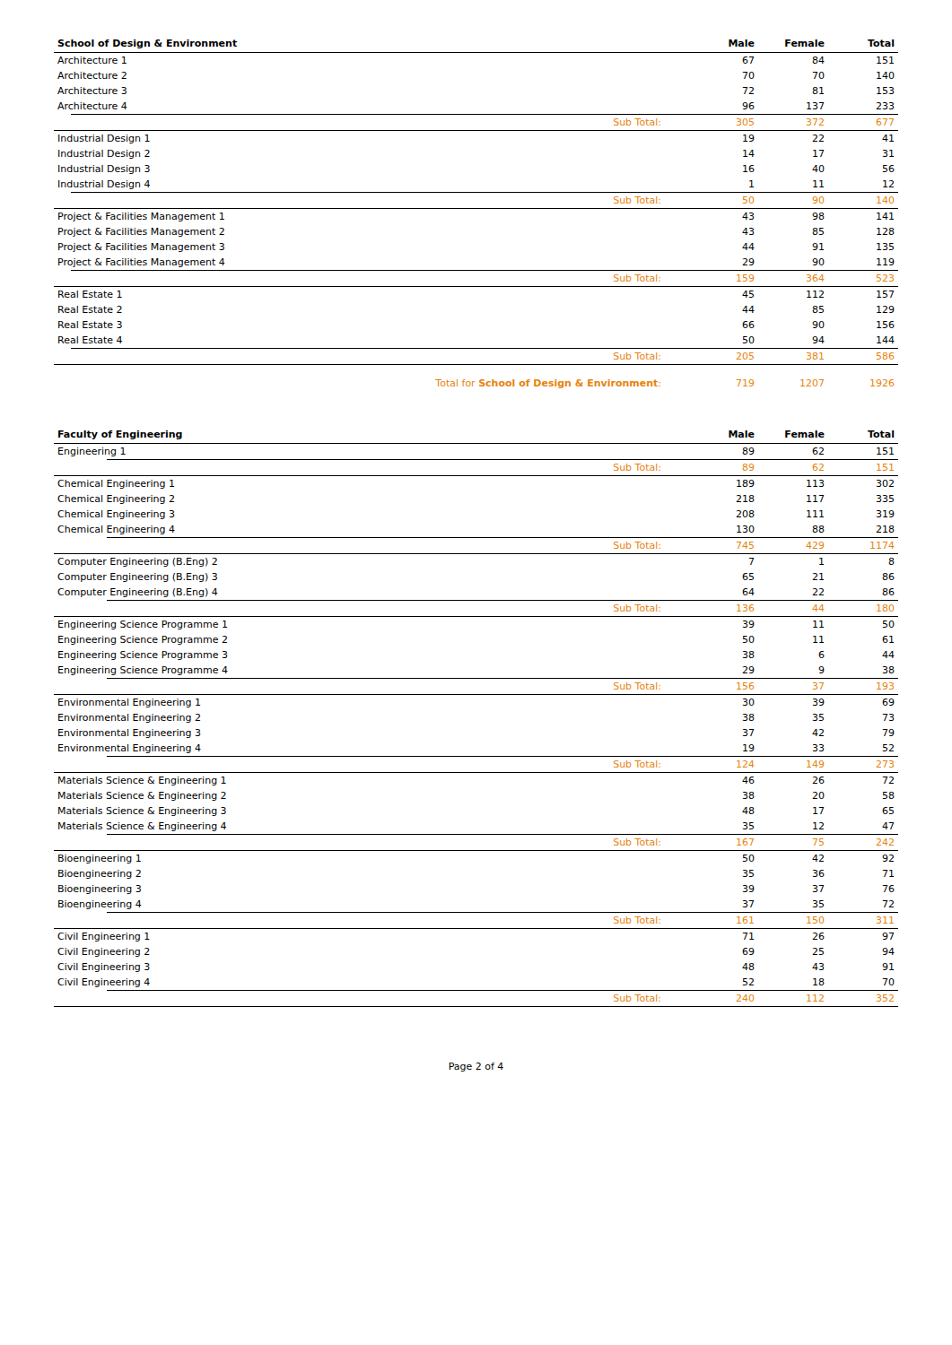| School of Design & Environment | Male | Female | Total |
| --- | --- | --- | --- |
| Architecture 1 | 67 | 84 | 151 |
| Architecture 2 | 70 | 70 | 140 |
| Architecture 3 | 72 | 81 | 153 |
| Architecture 4 | 96 | 137 | 233 |
| | Sub Total: | 305 | 372 | 677 |
| Industrial Design 1 | 19 | 22 | 41 |
| Industrial Design 2 | 14 | 17 | 31 |
| Industrial Design 3 | 16 | 40 | 56 |
| Industrial Design 4 | 1 | 11 | 12 |
| | Sub Total: | 50 | 90 | 140 |
| Project & Facilities Management 1 | 43 | 98 | 141 |
| Project & Facilities Management 2 | 43 | 85 | 128 |
| Project & Facilities Management 3 | 44 | 91 | 135 |
| Project & Facilities Management 4 | 29 | 90 | 119 |
| | Sub Total: | 159 | 364 | 523 |
| Real Estate 1 | 45 | 112 | 157 |
| Real Estate 2 | 44 | 85 | 129 |
| Real Estate 3 | 66 | 90 | 156 |
| Real Estate 4 | 50 | 94 | 144 |
| | Sub Total: | 205 | 381 | 586 |
| | Total for School of Design & Environment : | 719 | 1207 | 1926 |
| Faculty of Engineering | Male | Female | Total |
| --- | --- | --- | --- |
| Engineering 1 | 89 | 62 | 151 |
| | Sub Total: | 89 | 62 | 151 |
| Chemical Engineering 1 | 189 | 113 | 302 |
| Chemical Engineering 2 | 218 | 117 | 335 |
| Chemical Engineering 3 | 208 | 111 | 319 |
| Chemical Engineering 4 | 130 | 88 | 218 |
| | Sub Total: | 745 | 429 | 1174 |
| Computer Engineering (B.Eng) 2 | 7 | 1 | 8 |
| Computer Engineering (B.Eng) 3 | 65 | 21 | 86 |
| Computer Engineering (B.Eng) 4 | 64 | 22 | 86 |
| | Sub Total: | 136 | 44 | 180 |
| Engineering Science Programme 1 | 39 | 11 | 50 |
| Engineering Science Programme 2 | 50 | 11 | 61 |
| Engineering Science Programme 3 | 38 | 6 | 44 |
| Engineering Science Programme 4 | 29 | 9 | 38 |
| | Sub Total: | 156 | 37 | 193 |
| Environmental Engineering 1 | 30 | 39 | 69 |
| Environmental Engineering 2 | 38 | 35 | 73 |
| Environmental Engineering 3 | 37 | 42 | 79 |
| Environmental Engineering 4 | 19 | 33 | 52 |
| | Sub Total: | 124 | 149 | 273 |
| Materials Science & Engineering 1 | 46 | 26 | 72 |
| Materials Science & Engineering 2 | 38 | 20 | 58 |
| Materials Science & Engineering 3 | 48 | 17 | 65 |
| Materials Science & Engineering 4 | 35 | 12 | 47 |
| | Sub Total: | 167 | 75 | 242 |
| Bioengineering 1 | 50 | 42 | 92 |
| Bioengineering 2 | 35 | 36 | 71 |
| Bioengineering 3 | 39 | 37 | 76 |
| Bioengineering 4 | 37 | 35 | 72 |
| | Sub Total: | 161 | 150 | 311 |
| Civil Engineering 1 | 71 | 26 | 97 |
| Civil Engineering 2 | 69 | 25 | 94 |
| Civil Engineering 3 | 48 | 43 | 91 |
| Civil Engineering 4 | 52 | 18 | 70 |
| | Sub Total: | 240 | 112 | 352 |
Page 2 of 4